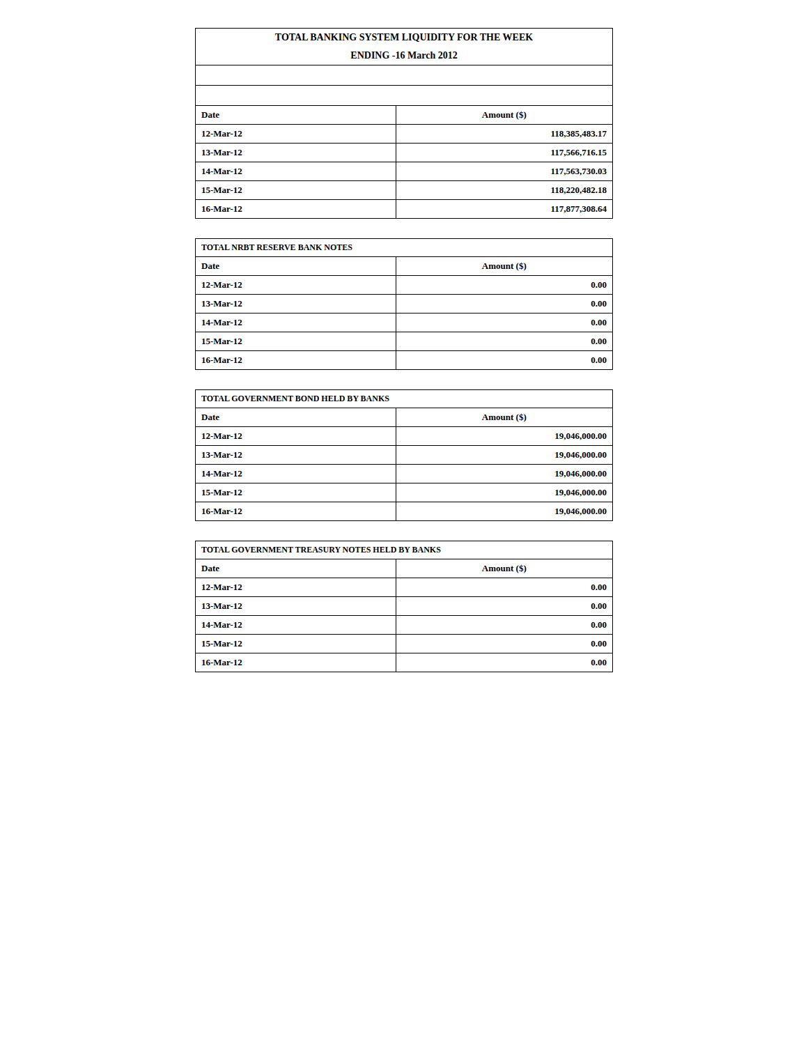| TOTAL BANKING SYSTEM LIQUIDITY FOR THE WEEK |
| ENDING -16 March 2012 |
| Date | Amount ($) |
| 12-Mar-12 | 118,385,483.17 |
| 13-Mar-12 | 117,566,716.15 |
| 14-Mar-12 | 117,563,730.03 |
| 15-Mar-12 | 118,220,482.18 |
| 16-Mar-12 | 117,877,308.64 |
| TOTAL NRBT RESERVE BANK NOTES |
| Date | Amount ($) |
| 12-Mar-12 | 0.00 |
| 13-Mar-12 | 0.00 |
| 14-Mar-12 | 0.00 |
| 15-Mar-12 | 0.00 |
| 16-Mar-12 | 0.00 |
| TOTAL GOVERNMENT BOND HELD BY BANKS |
| Date | Amount ($) |
| 12-Mar-12 | 19,046,000.00 |
| 13-Mar-12 | 19,046,000.00 |
| 14-Mar-12 | 19,046,000.00 |
| 15-Mar-12 | 19,046,000.00 |
| 16-Mar-12 | 19,046,000.00 |
| TOTAL GOVERNMENT TREASURY NOTES HELD BY BANKS |
| Date | Amount ($) |
| 12-Mar-12 | 0.00 |
| 13-Mar-12 | 0.00 |
| 14-Mar-12 | 0.00 |
| 15-Mar-12 | 0.00 |
| 16-Mar-12 | 0.00 |